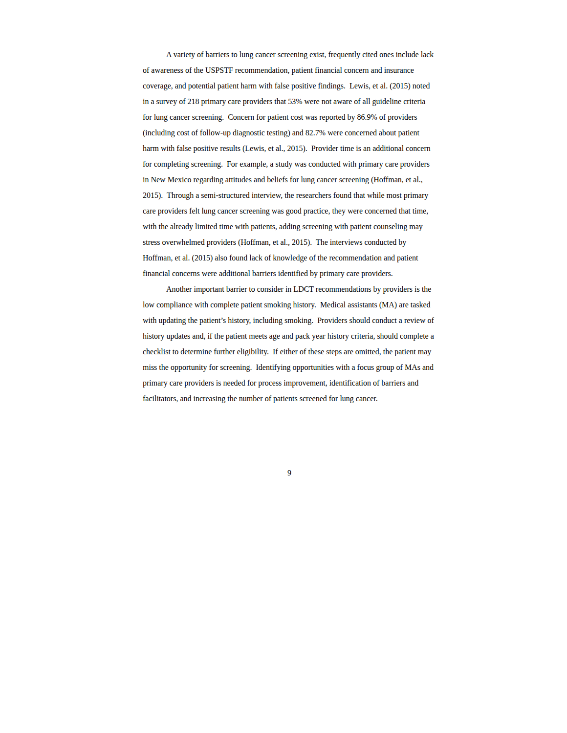A variety of barriers to lung cancer screening exist, frequently cited ones include lack of awareness of the USPSTF recommendation, patient financial concern and insurance coverage, and potential patient harm with false positive findings. Lewis, et al. (2015) noted in a survey of 218 primary care providers that 53% were not aware of all guideline criteria for lung cancer screening. Concern for patient cost was reported by 86.9% of providers (including cost of follow-up diagnostic testing) and 82.7% were concerned about patient harm with false positive results (Lewis, et al., 2015). Provider time is an additional concern for completing screening. For example, a study was conducted with primary care providers in New Mexico regarding attitudes and beliefs for lung cancer screening (Hoffman, et al., 2015). Through a semi-structured interview, the researchers found that while most primary care providers felt lung cancer screening was good practice, they were concerned that time, with the already limited time with patients, adding screening with patient counseling may stress overwhelmed providers (Hoffman, et al., 2015). The interviews conducted by Hoffman, et al. (2015) also found lack of knowledge of the recommendation and patient financial concerns were additional barriers identified by primary care providers.
Another important barrier to consider in LDCT recommendations by providers is the low compliance with complete patient smoking history. Medical assistants (MA) are tasked with updating the patient’s history, including smoking. Providers should conduct a review of history updates and, if the patient meets age and pack year history criteria, should complete a checklist to determine further eligibility. If either of these steps are omitted, the patient may miss the opportunity for screening. Identifying opportunities with a focus group of MAs and primary care providers is needed for process improvement, identification of barriers and facilitators, and increasing the number of patients screened for lung cancer.
9